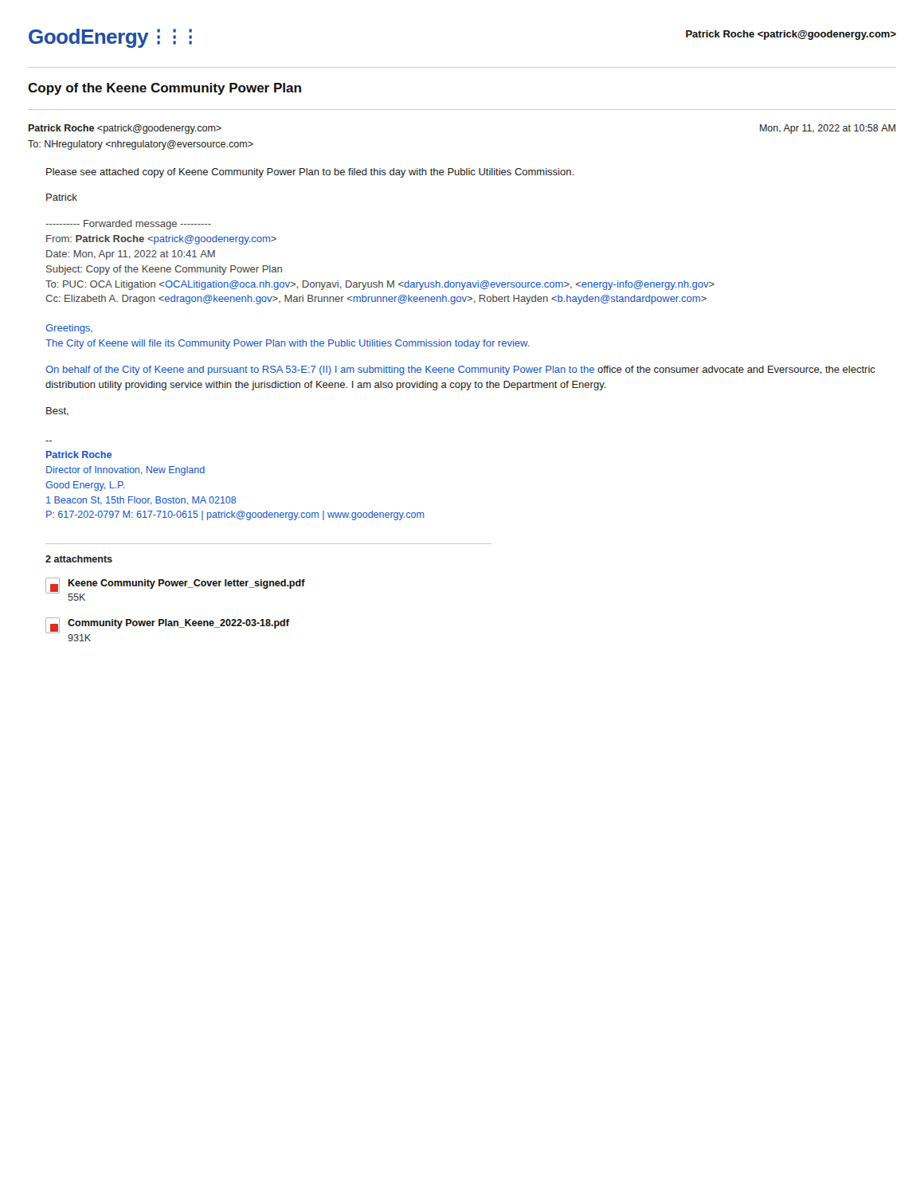Good Energy⋮⋮⋮
Patrick Roche <patrick@goodenergy.com>
Copy of the Keene Community Power Plan
Patrick Roche <patrick@goodenergy.com>
Mon, Apr 11, 2022 at 10:58 AM
To: NHregulatory <nhregulatory@eversource.com>
Please see attached copy of Keene Community Power Plan to be filed this day with the Public Utilities Commission.
Patrick
---------- Forwarded message ---------
From: Patrick Roche <patrick@goodenergy.com>
Date: Mon, Apr 11, 2022 at 10:41 AM
Subject: Copy of the Keene Community Power Plan
To: PUC: OCA Litigation <OCALitigation@oca.nh.gov>, Donyavi, Daryush M <daryush.donyavi@eversource.com>, <energy-info@energy.nh.gov>
Cc: Elizabeth A. Dragon <edragon@keenenh.gov>, Mari Brunner <mbrunner@keenenh.gov>, Robert Hayden <b.hayden@standardpower.com>
Greetings,
The City of Keene will file its Community Power Plan with the Public Utilities Commission today for review.
On behalf of the City of Keene and pursuant to RSA 53-E:7 (II) I am submitting the Keene Community Power Plan to the office of the consumer advocate and Eversource, the electric distribution utility providing service within the jurisdiction of Keene. I am also providing a copy to the Department of Energy.
Best,
--
Patrick Roche
Director of Innovation, New England
Good Energy, L.P.
1 Beacon St, 15th Floor, Boston, MA 02108
P: 617-202-0797 M: 617-710-0615 | patrick@goodenergy.com | www.goodenergy.com
2 attachments
Keene Community Power_Cover letter_signed.pdf
55K
Community Power Plan_Keene_2022-03-18.pdf
931K